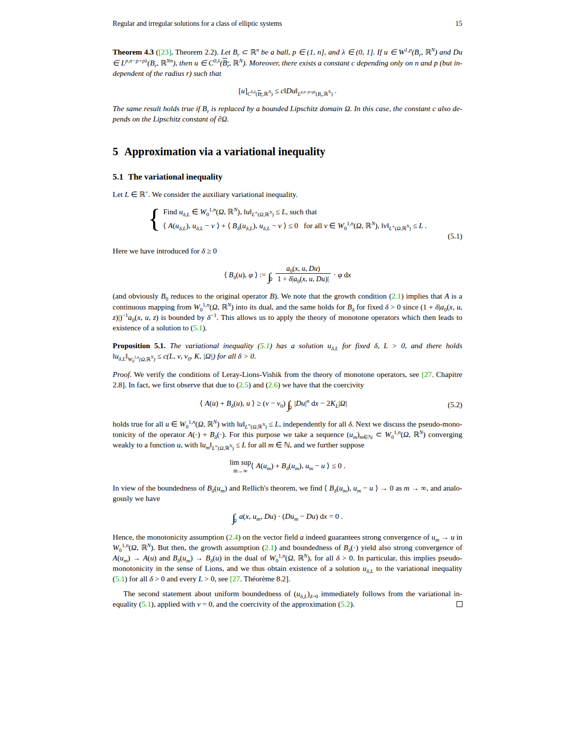Regular and irregular solutions for a class of elliptic systems 15
Theorem 4.3 ([23], Theorem 2.2). Let Br ⊂ ℝn be a ball, p ∈ (1, n], and λ ∈ (0, 1]. If u ∈ W1,p(Br, ℝN) and Du ∈ Lp,n−p+pλ(Br, ℝNn), then u ∈ C0,λ(Br, ℝN). Moreover, there exists a constant c depending only on n and p (but independent of the radius r) such that
[u]C0,λ(Br,ℝN) ≤ c‖Du‖Lp,n−p+pλ(Br,ℝN) .
The same result holds true if Br is replaced by a bounded Lipschitz domain Ω. In this case, the constant c also depends on the Lipschitz constant of ∂Ω.
5 Approximation via a variational inequality
5.1 The variational inequality
Let L ∈ ℝ+. We consider the auxiliary variational inequality.
{
Find uδ,L ∈ W01,n(Ω, ℝN), ‖u‖L∞(Ω,ℝN) ≤ L, such that
⟨ A(uδ,L), uδ,L − v ⟩ + ⟨ Bδ(uδ,L), uδ,L − v ⟩ ≤ 0 for all v ∈ W01,n(Ω, ℝN), ‖v‖L∞(Ω,ℝN) ≤ L .
(5.1)
Here we have introduced for δ ≥ 0
⟨ Bδ(u), φ ⟩ := ∫Ω a0(x, u, Du) 1 + δ|a0(x, u, Du)| · φ dx
(and obviously B0 reduces to the original operator B). We note that the growth condition (2.1) implies that A is a continuous mapping from W01,n(Ω, ℝN) into its dual, and the same holds for Bδ for fixed δ > 0 since (1 + δ|a0(x, u, z)|)−1a0(x, u, z) is bounded by δ−1. This allows us to apply the theory of monotone operators which then leads to existence of a solution to (5.1).
Proposition 5.1. The variational inequality (5.1) has a solution uδ,L for fixed δ, L > 0, and there holds ‖uδ,L‖W01,n(Ω,ℝN) ≤ c(L, ν, ν0, K, |Ω|) for all δ > 0.
Proof. We verify the conditions of Leray-Lions-Vishik from the theory of monotone operators, see [27, Chapitre 2.8]. In fact, we first observe that due to (2.5) and (2.6) we have that the coercivity
⟨ A(u) + Bδ(u), u ⟩ ≥ (ν − ν0) ∫Ω |Du|n dx − 2KL|Ω|
(5.2)
holds true for all u ∈ W01,n(Ω, ℝN) with ‖u‖L∞(Ω,ℝN) ≤ L, independently for all δ. Next we discuss the pseudo-monotonicity of the operator A(·) + Bδ(·). For this purpose we take a sequence (um)m∈ℕ ⊂ W01,n(Ω, ℝN) converging weakly to a function u, with ‖um‖L∞(Ω,ℝN) ≤ L for all m ∈ ℕ, and we further suppose
lim sup m→∞ ⟨ A(um) + Bδ(um), um − u ⟩ ≤ 0 .
In view of the boundedness of Bδ(um) and Rellich's theorem, we find ⟨ Bδ(um), um − u ⟩ → 0 as m → ∞, and analogously we have
∫Ω a(x, um, Du) · (Dum − Du) dx = 0 .
Hence, the monotonicity assumption (2.4) on the vector field a indeed guarantees strong convergence of um → u in W01,n(Ω, ℝN). But then, the growth assumption (2.1) and boundedness of Bδ(·) yield also strong convergence of A(um) → A(u) and Bδ(um) → Bδ(u) in the dual of W01,n(Ω, ℝN), for all δ > 0. In particular, this implies pseudo-monotonicity in the sense of Lions, and we thus obtain existence of a solution uδ,L to the variational inequality (5.1) for all δ > 0 and every L > 0, see [27, Théorème 8.2].
The second statement about uniform boundedness of (uδ,L)δ>0 immediately follows from the variational inequality (5.1), applied with v = 0, and the coercivity of the approximation (5.2).